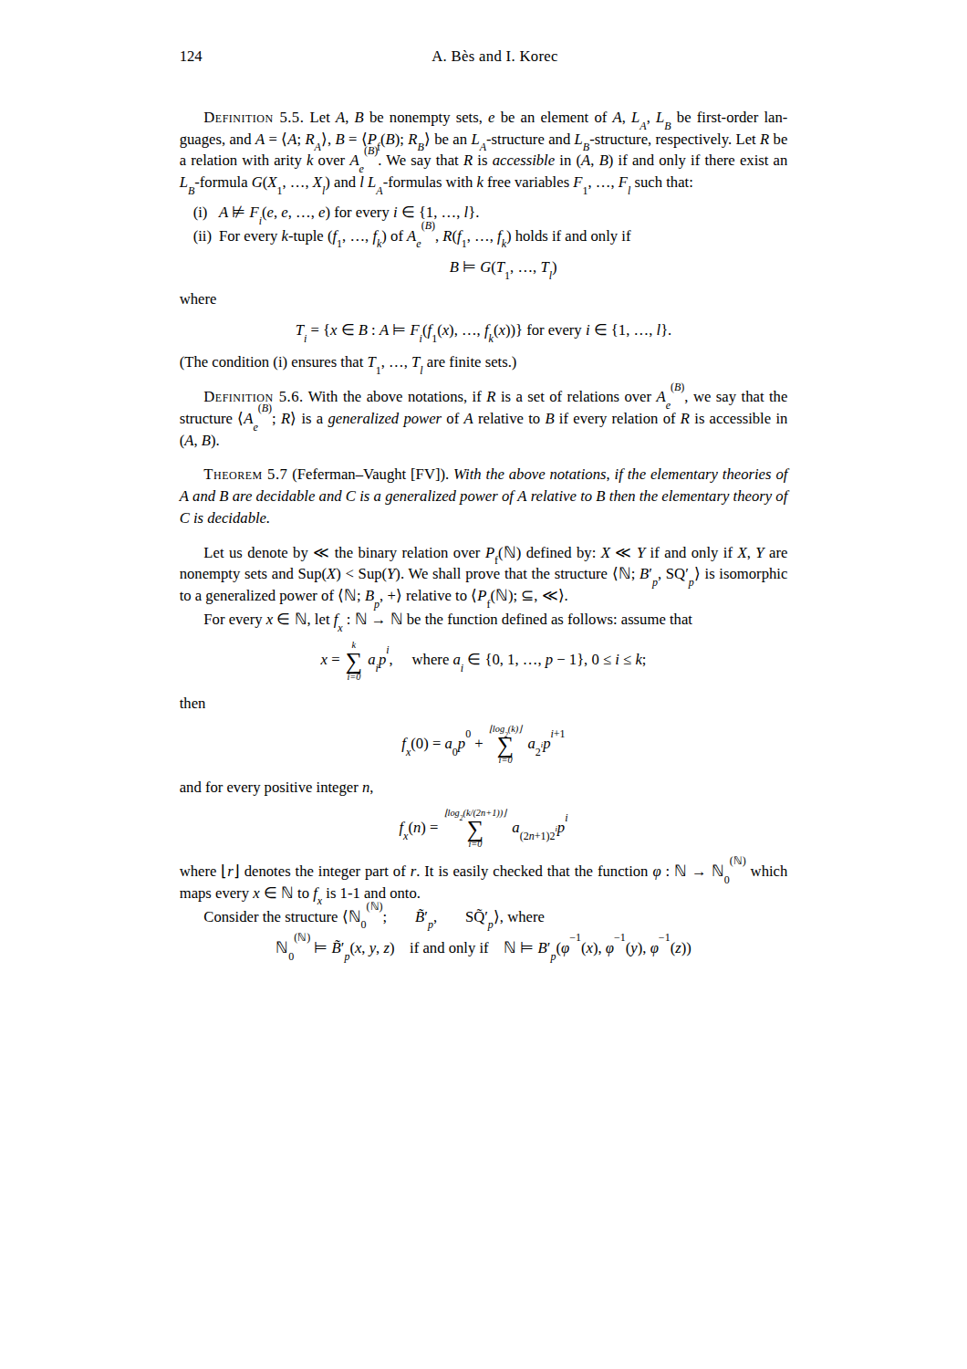124 A. Bès and I. Korec
Definition 5.5. Let A, B be nonempty sets, e be an element of A, LA, LB be first-order languages, and A = ⟨A; RA⟩, B = ⟨Pf(B); RB⟩ be an LA-structure and LB-structure, respectively. Let R be a relation with arity k over Ae(B). We say that R is accessible in (A, B) if and only if there exist an LB-formula G(X1, …, Xl) and l LA-formulas with k free variables F1, …, Fl such that:
(i) A ⊭ Fi(e, e, …, e) for every i ∈ {1, …, l}.
(ii) For every k-tuple (f1, …, fk) of Ae(B), R(f1, …, fk) holds if and only if
B ⊨ G(T1, …, Tl)
where
Ti = {x ∈ B : A ⊨ Fi(f1(x), …, fk(x))} for every i ∈ {1, …, l}.
(The condition (i) ensures that T1, …, Tl are finite sets.)
Definition 5.6. With the above notations, if R is a set of relations over Ae(B), we say that the structure ⟨Ae(B); R⟩ is a generalized power of A relative to B if every relation of R is accessible in (A, B).
Theorem 5.7 (Feferman–Vaught [FV]). With the above notations, if the elementary theories of A and B are decidable and C is a generalized power of A relative to B then the elementary theory of C is decidable.
Let us denote by ≪ the binary relation over Pf(ℕ) defined by: X ≪ Y if and only if X, Y are nonempty sets and Sup(X) < Sup(Y). We shall prove that the structure ⟨ℕ; B′p, SQ′p⟩ is isomorphic to a generalized power of ⟨ℕ; Bp, +⟩ relative to ⟨Pf(ℕ); ⊆, ≪⟩.
For every x ∈ ℕ, let fx : ℕ → ℕ be the function defined as follows: assume that
x = k∑i=0 aipi, where ai ∈ {0, 1, …, p − 1}, 0 ≤ i ≤ k;
then
fx(0) = a0p0 + ⌊log2(k)⌋∑i=0 a2ipi+1
and for every positive integer n,
fx(n) = ⌊log2(k/(2n+1))⌋∑i=0 a(2n+1)2ipi
where ⌊r⌋ denotes the integer part of r. It is easily checked that the function φ : ℕ → ℕ0(ℕ) which maps every x ∈ ℕ to fx is 1-1 and onto.
Consider the structure ⟨ℕ0(ℕ); B̃′p, SQ̃′p⟩, where
ℕ0(ℕ) ⊨ B̃′p(x, y, z) if and only if ℕ ⊨ B′p(φ−1(x), φ−1(y), φ−1(z))